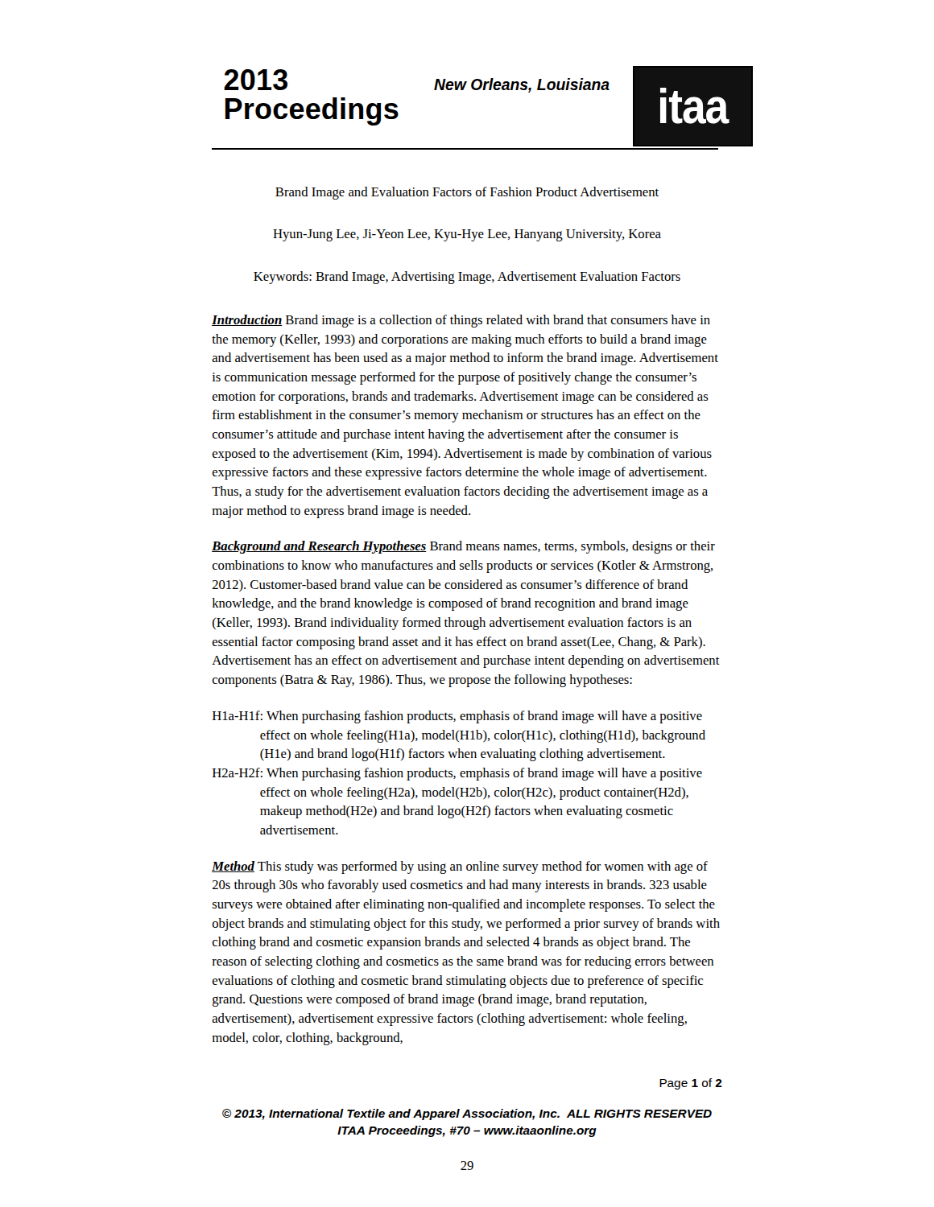2013 Proceedings
New Orleans, Louisiana
itaa
Brand Image and Evaluation Factors of Fashion Product Advertisement
Hyun-Jung Lee, Ji-Yeon Lee, Kyu-Hye Lee, Hanyang University, Korea
Keywords: Brand Image, Advertising Image, Advertisement Evaluation Factors
Introduction Brand image is a collection of things related with brand that consumers have in the memory (Keller, 1993) and corporations are making much efforts to build a brand image and advertisement has been used as a major method to inform the brand image. Advertisement is communication message performed for the purpose of positively change the consumer’s emotion for corporations, brands and trademarks. Advertisement image can be considered as firm establishment in the consumer’s memory mechanism or structures has an effect on the consumer’s attitude and purchase intent having the advertisement after the consumer is exposed to the advertisement (Kim, 1994). Advertisement is made by combination of various expressive factors and these expressive factors determine the whole image of advertisement. Thus, a study for the advertisement evaluation factors deciding the advertisement image as a major method to express brand image is needed.
Background and Research Hypotheses Brand means names, terms, symbols, designs or their combinations to know who manufactures and sells products or services (Kotler & Armstrong, 2012). Customer-based brand value can be considered as consumer’s difference of brand knowledge, and the brand knowledge is composed of brand recognition and brand image (Keller, 1993). Brand individuality formed through advertisement evaluation factors is an essential factor composing brand asset and it has effect on brand asset(Lee, Chang, & Park). Advertisement has an effect on advertisement and purchase intent depending on advertisement components (Batra & Ray, 1986). Thus, we propose the following hypotheses:
H1a-H1f: When purchasing fashion products, emphasis of brand image will have a positive
effect on whole feeling(H1a), model(H1b), color(H1c), clothing(H1d), background (H1e) and brand logo(H1f) factors when evaluating clothing advertisement.
H2a-H2f: When purchasing fashion products, emphasis of brand image will have a positive
effect on whole feeling(H2a), model(H2b), color(H2c), product container(H2d), makeup method(H2e) and brand logo(H2f) factors when evaluating cosmetic advertisement.
Method This study was performed by using an online survey method for women with age of 20s through 30s who favorably used cosmetics and had many interests in brands. 323 usable surveys were obtained after eliminating non-qualified and incomplete responses. To select the object brands and stimulating object for this study, we performed a prior survey of brands with clothing brand and cosmetic expansion brands and selected 4 brands as object brand. The reason of selecting clothing and cosmetics as the same brand was for reducing errors between evaluations of clothing and cosmetic brand stimulating objects due to preference of specific grand. Questions were composed of brand image (brand image, brand reputation, advertisement), advertisement expressive factors (clothing advertisement: whole feeling, model, color, clothing, background,
Page 1 of 2
© 2013, International Textile and Apparel Association, Inc. ALL RIGHTS RESERVED
ITAA Proceedings, #70 – www.itaaonline.org
29